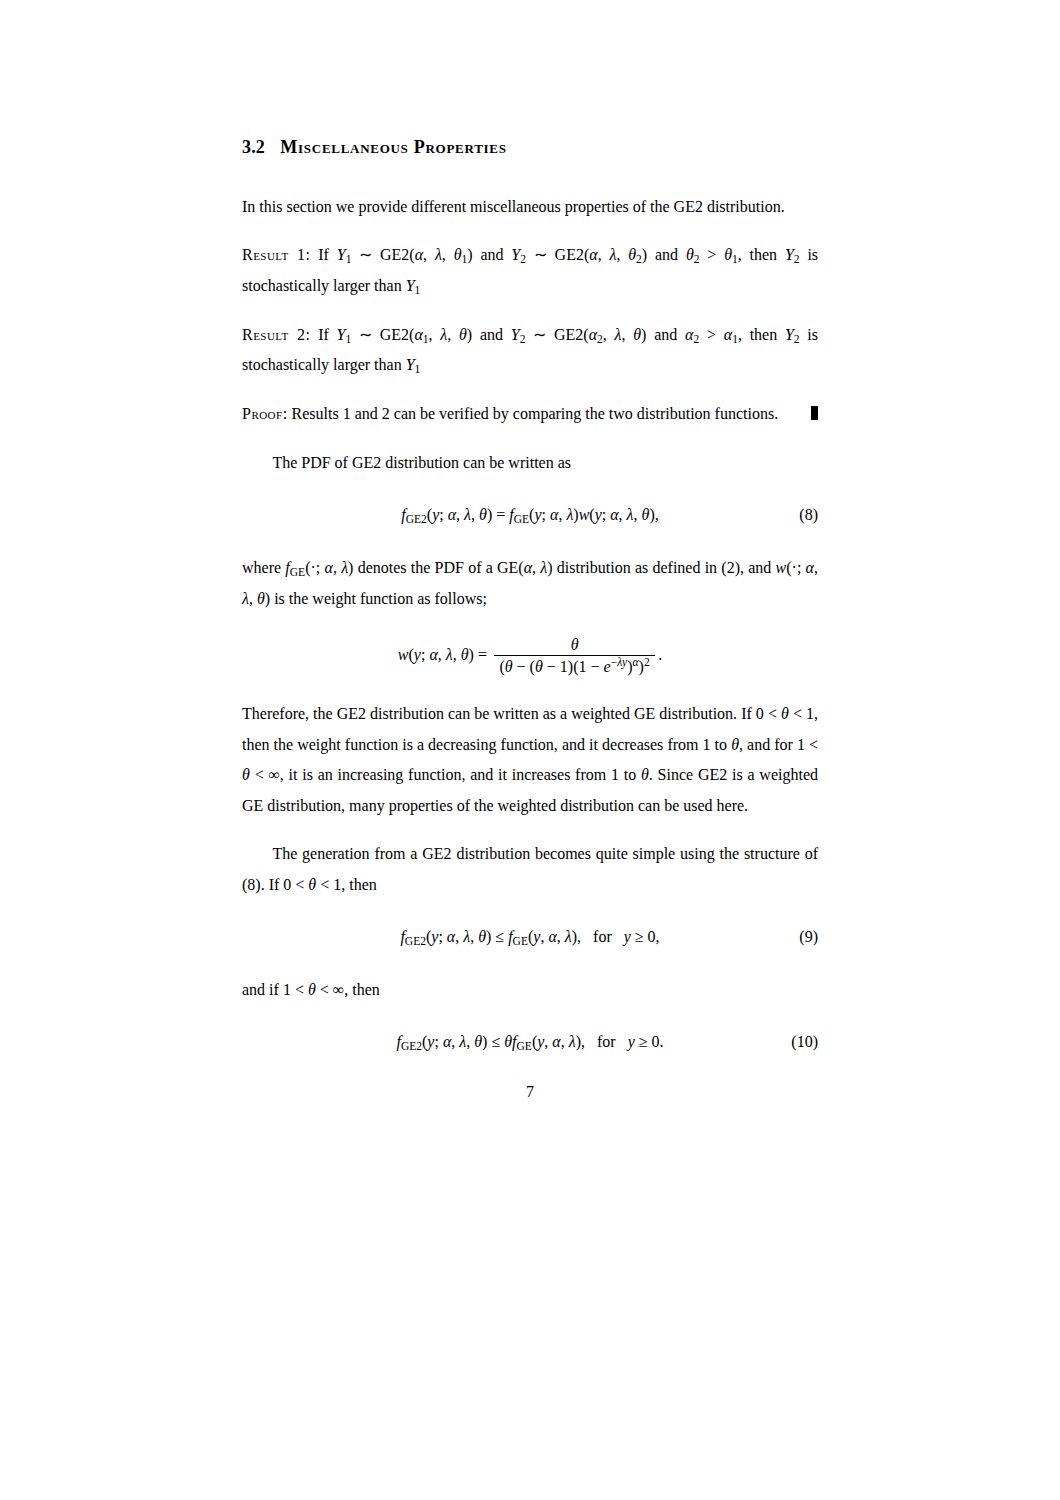3.2 Miscellaneous Properties
In this section we provide different miscellaneous properties of the GE2 distribution.
Result 1: If Y 1 ∼ GE2(α, λ, θ 1) and Y 2 ∼ GE2(α, λ, θ 2) and θ 2 > θ 1, then Y 2 is stochastically larger than Y 1
Result 2: If Y 1 ∼ GE2(α 1, λ, θ) and Y 2 ∼ GE2(α 2, λ, θ) and α 2 > α 1, then Y 2 is stochastically larger than Y 1
Proof: Results 1 and 2 can be verified by comparing the two distribution functions.
The PDF of GE2 distribution can be written as
fGE2(y; α, λ, θ) = fGE(y; α, λ)w(y; α, λ, θ), (8)
where fGE(·; α, λ) denotes the PDF of a GE(α, λ) distribution as defined in (2), and w(·; α, λ, θ) is the weight function as follows;
w(y; α, λ, θ) = θ(θ − (θ − 1)(1 − e−λy)α)2.
Therefore, the GE2 distribution can be written as a weighted GE distribution. If 0 < θ < 1, then the weight function is a decreasing function, and it decreases from 1 to θ, and for 1 < θ < ∞, it is an increasing function, and it increases from 1 to θ. Since GE2 is a weighted GE distribution, many properties of the weighted distribution can be used here.
The generation from a GE2 distribution becomes quite simple using the structure of (8). If 0 < θ < 1, then
fGE2(y; α, λ, θ) ≤ fGE(y, α, λ), for y ≥ 0, (9)
and if 1 < θ < ∞, then
fGE2(y; α, λ, θ) ≤ θf GE(y, α, λ), for y ≥ 0. (10)
7